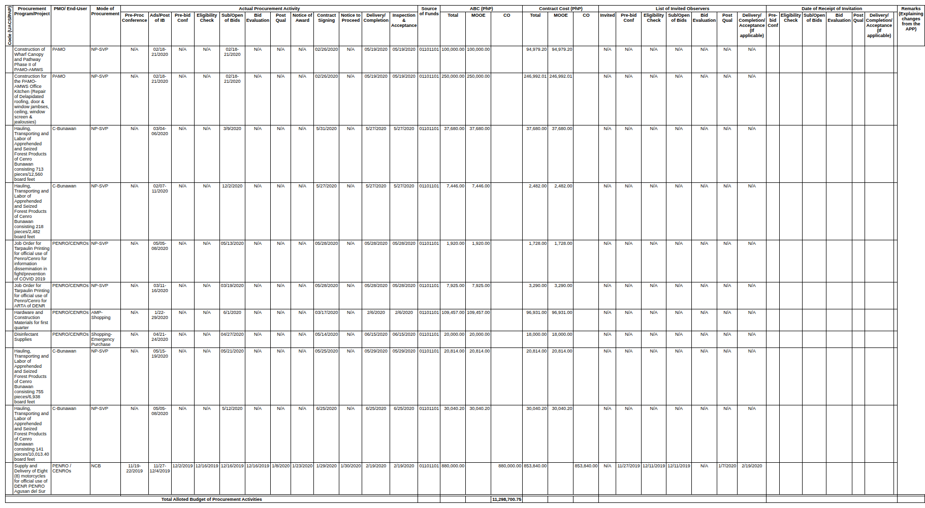| Code (UACS/PAP) | Procurement Program/Project | PMO/ End-User | Mode of Procurement | Actual Procurement Activity | Source of Funds | ABC (PhP) | Contract Cost (PhP) | List of Invited Observers | Date of Receipt of Invitation | Remarks (Explaining changes from the APP) |
| --- | --- | --- | --- | --- | --- | --- | --- | --- | --- | --- |
| Pre-Proc Conference | Ads/Post of IB | Pre-bid Conf | Eligibility Check | Sub/Open of Bids | Bid Evaluation | Post Qual | Notice of Award | Contract Signing | Notice to Proceed | Delivery/ Completion | Inspection & Acceptance | Total | MOOE | CO | Total | MOOE | CO | Invited | Pre-bid Conf | Eligibility Check | Sub/Open of Bids | Bid Evaluation | Post Qual | Delivery/ Completion/ Acceptance (If applicable) | Pre-bid Conf | Eligibility Check | Sub/Open of Bids | Bid Evaluation | Post Qual | Delivery/ Completion/ Acceptance (If applicable) | |
| | Construction of Wharf Canopy and Pathway Phase II of PAMO-AMWS | PAMO | NP-SVP | N/A | 02/18-21/2020 | N/A | N/A | 02/18-21/2020 | N/A | N/A | N/A | 02/26/2020 | N/A | 05/19/2020 | 05/19/2020 | 01101101 | 100,000.00 | 100,000.00 | | 94,979.20 | 94,979.20 | | N/A | N/A | N/A | N/A | N/A | N/A | N/A | | | | | | | |
| | Construction for the PAMO-AMWS Office Kitchen (Repair of Delapidated roofing, door & window jambses, ceiling, window screen & jealousies) | PAMO | NP-SVP | N/A | 02/18-21/2020 | N/A | N/A | 02/18-21/2020 | N/A | N/A | N/A | 02/26/2020 | N/A | 05/19/2020 | 05/19/2020 | 01101101 | 250,000.00 | 250,000.00 | | 246,992.01 | 246,992.01 | | N/A | N/A | N/A | N/A | N/A | N/A | N/A | | | | | | | |
| | Hauling, Transporting and Labor of Apprehended and Seized Forest Products of Cenro Bunawan consisting 713 pieces/12,560 board feet | C-Bunawan | NP-SVP | N/A | 03/04-06/2020 | N/A | N/A | 3/9/2020 | N/A | N/A | N/A | 5/31/2020 | N/A | 5/27/2020 | 5/27/2020 | 01101101 | 37,680.00 | 37,680.00 | | 37,680.00 | 37,680.00 | | N/A | N/A | N/A | N/A | N/A | N/A | N/A | | | | | | | |
| | Hauling, Transporting and Labor of Apprehended and Seized Forest Products of Cenro Bunawan consisting 218 pieces/2,482 board feet | C-Bunawan | NP-SVP | N/A | 02/07-11/2020 | N/A | N/A | 12/2/2020 | N/A | N/A | N/A | 5/27/2020 | N/A | 5/27/2020 | 5/27/2020 | 01101101 | 7,446.00 | 7,446.00 | | 2,482.00 | 2,482.00 | | N/A | N/A | N/A | N/A | N/A | N/A | N/A | | | | | | | |
| | Job Order for Tarpaulin Printing for official use of Penro/Cenro for information dissemination in fight/prevention of COVID 2019 | PENRO/CENROs | NP-SVP | N/A | 05/05-08/2020 | N/A | N/A | 05/13/2020 | N/A | N/A | N/A | 05/28/2020 | N/A | 05/28/2020 | 05/28/2020 | 01101101 | 1,920.00 | 1,920.00 | | 1,728.00 | 1,728.00 | | N/A | N/A | N/A | N/A | N/A | N/A | N/A | | | | | | | |
| | Job Order for Tarpaulin Printing for official use of Penro/Cenro for ARTA of DENR | PENRO/CENROs | NP-SVP | N/A | 03/11-16/2020 | N/A | N/A | 03/19/2020 | N/A | N/A | N/A | 05/28/2020 | N/A | 05/28/2020 | 05/28/2020 | 01101101 | 7,925.00 | 7,925.00 | | 3,290.00 | 3,290.00 | | N/A | N/A | N/A | N/A | N/A | N/A | N/A | | | | | | | |
| | Hardware and Construction Materials for first quarter | PENRO/CENROs | AMP-Shopping | N/A | 1/22-29/2020 | N/A | N/A | 6/1/2020 | N/A | N/A | N/A | 03/17/2020 | N/A | 2/6/2020 | 2/6/2020 | 01101101 | 109,457.00 | 109,457.00 | | 96,931.00 | 96,931.00 | | N/A | N/A | N/A | N/A | N/A | N/A | N/A | | | | | | | |
| | Disinfectant Supplies | PENRO/CENROs | Shopping-Emergency Purchase | N/A | 04/21-24/2020 | N/A | N/A | 04/27/2020 | N/A | N/A | N/A | 05/14/2020 | N/A | 06/15/2020 | 06/15/2020 | 01101101 | 20,000.00 | 20,000.00 | | 18,000.00 | 18,000.00 | | N/A | N/A | N/A | N/A | N/A | N/A | N/A | | | | | | | |
| | Hauling, Transporting and Labor of Apprehended and Seized Forest Products of Cenro Bunawan consisting 755 pieces/6,938 board feet | C-Bunawan | NP-SVP | N/A | 05/15-19/2020 | N/A | N/A | 05/21/2020 | N/A | N/A | N/A | 05/25/2020 | N/A | 05/29/2020 | 05/29/2020 | 01101101 | 20,814.00 | 20,814.00 | | 20,814.00 | 20,814.00 | | N/A | N/A | N/A | N/A | N/A | N/A | N/A | | | | | | | |
| | Hauling, Transporting and Labor of Apprehended and Seized Forest Products of Cenro Bunawan consisting 141 pieces/10,013.40 board feet | C-Bunawan | NP-SVP | N/A | 05/05-08/2020 | N/A | N/A | 5/12/2020 | N/A | N/A | N/A | 6/25/2020 | N/A | 6/25/2020 | 6/25/2020 | 01101101 | 30,040.20 | 30,040.20 | | 30,040.20 | 30,040.20 | | N/A | N/A | N/A | N/A | N/A | N/A | N/A | | | | | | | |
| | Supply and Delivery of Eight (8) motorcycles for official use of DENR PENRO Agusan del Sur | PENRO / CENROs | NCB | 11/19-22/2019 | 11/27-12/4/2019 | 12/2/2019 | 12/16/2019 | 12/16/2019 | 12/16/2019 | 1/8/2020 | 1/23/2020 | 1/29/2020 | 1/30/2020 | 2/19/2020 | 2/19/2020 | 01101101 | 880,000.00 | | 880,000.00 | 853,840.00 | | 853,840.00 | N/A | 11/27/2019 | 12/11/2019 | 12/11/2019 | N/A | 1/7/2020 | 2/19/2020 | | | | | | | |
| Total Alloted Budget of Procurement Activities | | | | 11,298,700.75 | | | | | | |